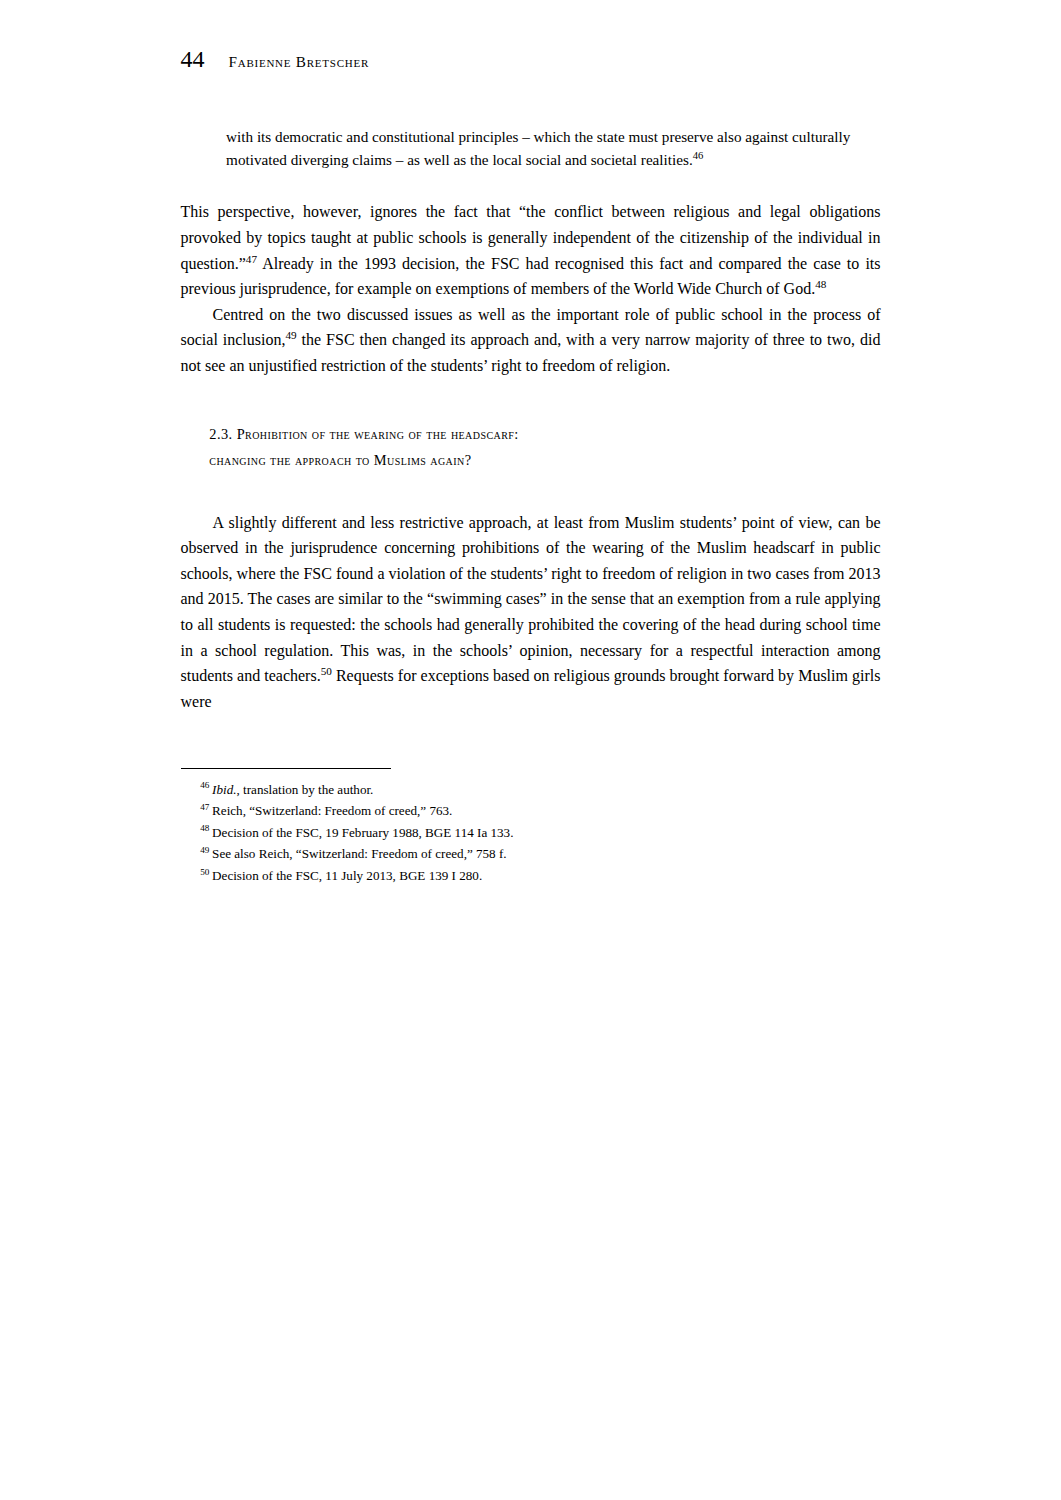44 Fabienne Bretscher
with its democratic and constitutional principles – which the state must preserve also against culturally motivated diverging claims – as well as the local social and societal realities.46
This perspective, however, ignores the fact that “the conflict between religious and legal obligations provoked by topics taught at public schools is generally independent of the citizenship of the individual in question.”47 Already in the 1993 decision, the FSC had recognised this fact and compared the case to its previous jurisprudence, for example on exemptions of members of the World Wide Church of God.48
Centred on the two discussed issues as well as the important role of public school in the process of social inclusion,49 the FSC then changed its approach and, with a very narrow majority of three to two, did not see an unjustified restriction of the students’ right to freedom of religion.
2.3. Prohibition of the wearing of the headscarf:
changing the approach to Muslims again?
A slightly different and less restrictive approach, at least from Muslim students’ point of view, can be observed in the jurisprudence concerning prohibitions of the wearing of the Muslim headscarf in public schools, where the FSC found a violation of the students’ right to freedom of religion in two cases from 2013 and 2015. The cases are similar to the “swimming cases” in the sense that an exemption from a rule applying to all students is requested: the schools had generally prohibited the covering of the head during school time in a school regulation. This was, in the schools’ opinion, necessary for a respectful interaction among students and teachers.50 Requests for exceptions based on religious grounds brought forward by Muslim girls were
46Ibid., translation by the author.
47Reich, “Switzerland: Freedom of creed,” 763.
48Decision of the FSC, 19 February 1988, BGE 114 Ia 133.
49See also Reich, “Switzerland: Freedom of creed,” 758 f.
50Decision of the FSC, 11 July 2013, BGE 139 I 280.